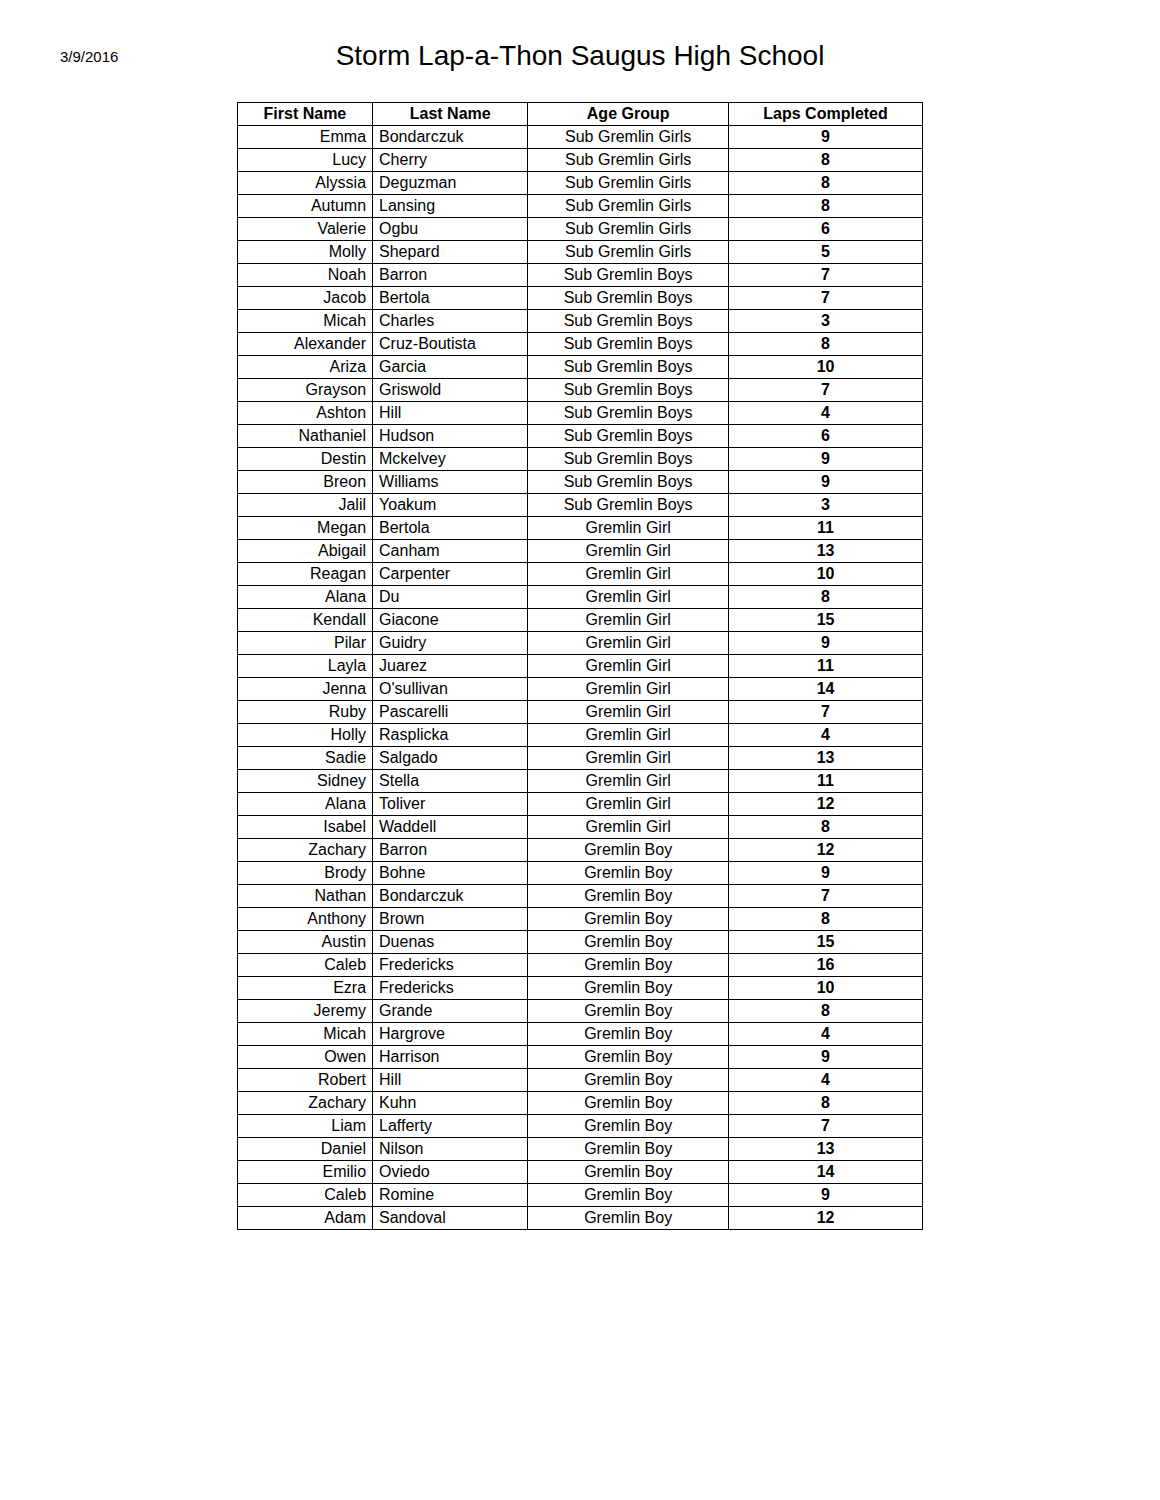3/9/2016
Storm Lap-a-Thon Saugus High School
| First Name | Last Name | Age Group | Laps Completed |
| --- | --- | --- | --- |
| Emma | Bondarczuk | Sub Gremlin Girls | 9 |
| Lucy | Cherry | Sub Gremlin Girls | 8 |
| Alyssia | Deguzman | Sub Gremlin Girls | 8 |
| Autumn | Lansing | Sub Gremlin Girls | 8 |
| Valerie | Ogbu | Sub Gremlin Girls | 6 |
| Molly | Shepard | Sub Gremlin Girls | 5 |
| Noah | Barron | Sub Gremlin Boys | 7 |
| Jacob | Bertola | Sub Gremlin Boys | 7 |
| Micah | Charles | Sub Gremlin Boys | 3 |
| Alexander | Cruz-Boutista | Sub Gremlin Boys | 8 |
| Ariza | Garcia | Sub Gremlin Boys | 10 |
| Grayson | Griswold | Sub Gremlin Boys | 7 |
| Ashton | Hill | Sub Gremlin Boys | 4 |
| Nathaniel | Hudson | Sub Gremlin Boys | 6 |
| Destin | Mckelvey | Sub Gremlin Boys | 9 |
| Breon | Williams | Sub Gremlin Boys | 9 |
| Jalil | Yoakum | Sub Gremlin Boys | 3 |
| Megan | Bertola | Gremlin Girl | 11 |
| Abigail | Canham | Gremlin Girl | 13 |
| Reagan | Carpenter | Gremlin Girl | 10 |
| Alana | Du | Gremlin Girl | 8 |
| Kendall | Giacone | Gremlin Girl | 15 |
| Pilar | Guidry | Gremlin Girl | 9 |
| Layla | Juarez | Gremlin Girl | 11 |
| Jenna | O'sullivan | Gremlin Girl | 14 |
| Ruby | Pascarelli | Gremlin Girl | 7 |
| Holly | Rasplicka | Gremlin Girl | 4 |
| Sadie | Salgado | Gremlin Girl | 13 |
| Sidney | Stella | Gremlin Girl | 11 |
| Alana | Toliver | Gremlin Girl | 12 |
| Isabel | Waddell | Gremlin Girl | 8 |
| Zachary | Barron | Gremlin Boy | 12 |
| Brody | Bohne | Gremlin Boy | 9 |
| Nathan | Bondarczuk | Gremlin Boy | 7 |
| Anthony | Brown | Gremlin Boy | 8 |
| Austin | Duenas | Gremlin Boy | 15 |
| Caleb | Fredericks | Gremlin Boy | 16 |
| Ezra | Fredericks | Gremlin Boy | 10 |
| Jeremy | Grande | Gremlin Boy | 8 |
| Micah | Hargrove | Gremlin Boy | 4 |
| Owen | Harrison | Gremlin Boy | 9 |
| Robert | Hill | Gremlin Boy | 4 |
| Zachary | Kuhn | Gremlin Boy | 8 |
| Liam | Lafferty | Gremlin Boy | 7 |
| Daniel | Nilson | Gremlin Boy | 13 |
| Emilio | Oviedo | Gremlin Boy | 14 |
| Caleb | Romine | Gremlin Boy | 9 |
| Adam | Sandoval | Gremlin Boy | 12 |